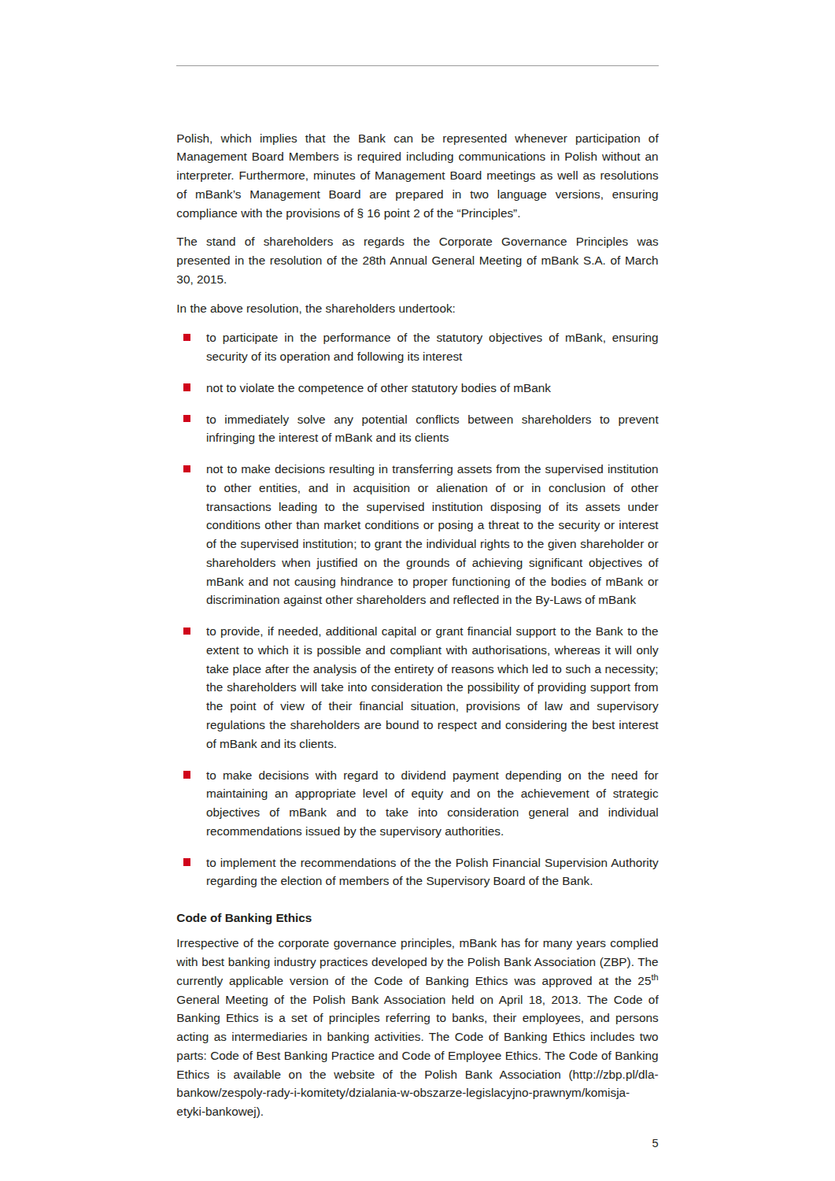Polish, which implies that the Bank can be represented whenever participation of Management Board Members is required including communications in Polish without an interpreter. Furthermore, minutes of Management Board meetings as well as resolutions of mBank’s Management Board are prepared in two language versions, ensuring compliance with the provisions of § 16 point 2 of the “Principles”.
The stand of shareholders as regards the Corporate Governance Principles was presented in the resolution of the 28th Annual General Meeting of mBank S.A. of March 30, 2015.
In the above resolution, the shareholders undertook:
to participate in the performance of the statutory objectives of mBank, ensuring security of its operation and following its interest
not to violate the competence of other statutory bodies of mBank
to immediately solve any potential conflicts between shareholders to prevent infringing the interest of mBank and its clients
not to make decisions resulting in transferring assets from the supervised institution to other entities, and in acquisition or alienation of or in conclusion of other transactions leading to the supervised institution disposing of its assets under conditions other than market conditions or posing a threat to the security or interest of the supervised institution; to grant the individual rights to the given shareholder or shareholders when justified on the grounds of achieving significant objectives of mBank and not causing hindrance to proper functioning of the bodies of mBank or discrimination against other shareholders and reflected in the By-Laws of mBank
to provide, if needed, additional capital or grant financial support to the Bank to the extent to which it is possible and compliant with authorisations, whereas it will only take place after the analysis of the entirety of reasons which led to such a necessity; the shareholders will take into consideration the possibility of providing support from the point of view of their financial situation, provisions of law and supervisory regulations the shareholders are bound to respect and considering the best interest of mBank and its clients.
to make decisions with regard to dividend payment depending on the need for maintaining an appropriate level of equity and on the achievement of strategic objectives of mBank and to take into consideration general and individual recommendations issued by the supervisory authorities.
to implement the recommendations of the the Polish Financial Supervision Authority regarding the election of members of the Supervisory Board of the Bank.
Code of Banking Ethics
Irrespective of the corporate governance principles, mBank has for many years complied with best banking industry practices developed by the Polish Bank Association (ZBP). The currently applicable version of the Code of Banking Ethics was approved at the 25th General Meeting of the Polish Bank Association held on April 18, 2013. The Code of Banking Ethics is a set of principles referring to banks, their employees, and persons acting as intermediaries in banking activities. The Code of Banking Ethics includes two parts: Code of Best Banking Practice and Code of Employee Ethics. The Code of Banking Ethics is available on the website of the Polish Bank Association (http://zbp.pl/dla-bankow/zespoly-rady-i-komitety/dzialania-w-obszarze-legislacyjno-prawnym/komisja-etyki-bankowej).
5